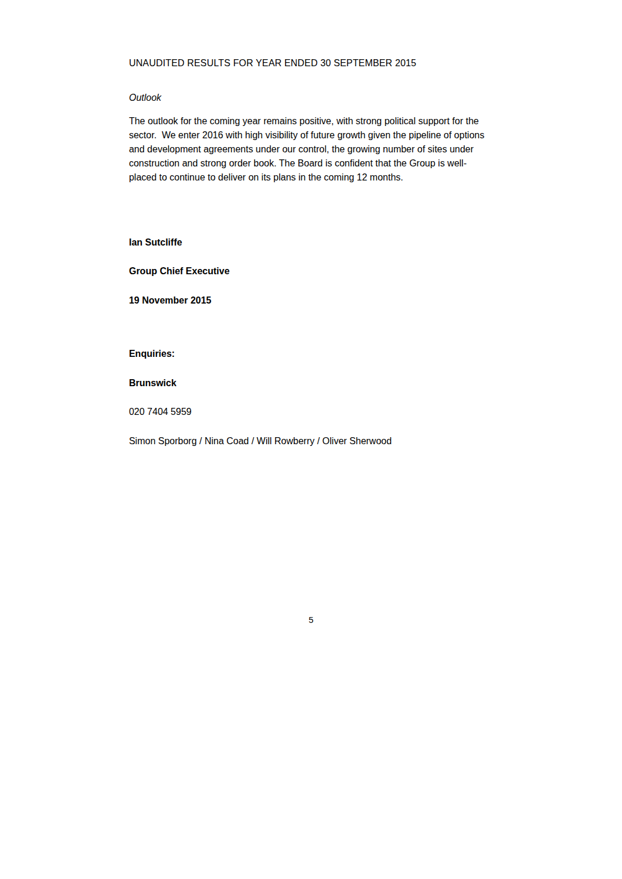UNAUDITED RESULTS FOR YEAR ENDED 30 SEPTEMBER 2015
Outlook
The outlook for the coming year remains positive, with strong political support for the sector. We enter 2016 with high visibility of future growth given the pipeline of options and development agreements under our control, the growing number of sites under construction and strong order book. The Board is confident that the Group is well-placed to continue to deliver on its plans in the coming 12 months.
Ian Sutcliffe
Group Chief Executive
19 November 2015
Enquiries:
Brunswick
020 7404 5959
Simon Sporborg / Nina Coad / Will Rowberry / Oliver Sherwood
5